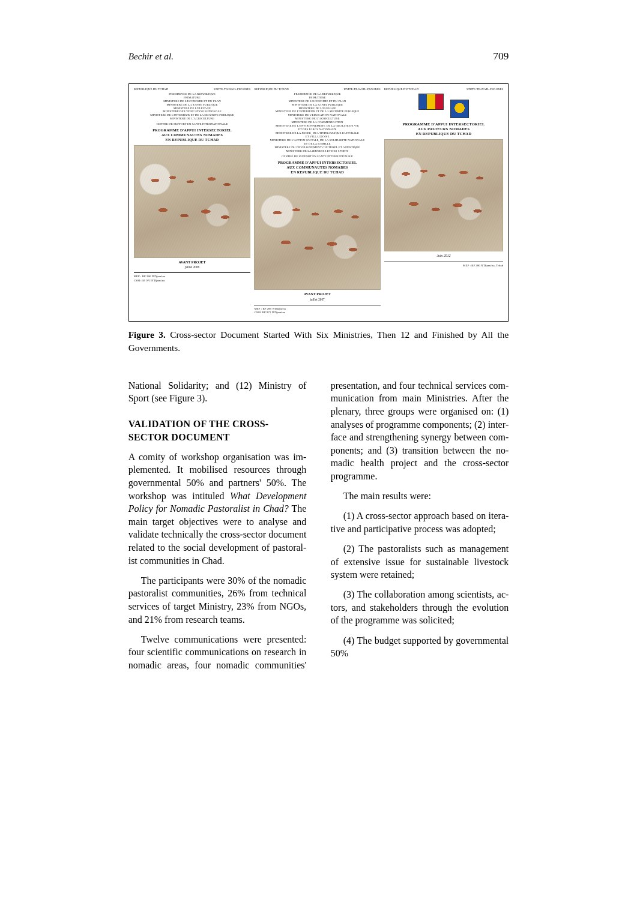Bechir et al.
709
REPUBLIQUE DU TCHAD UNITE-TRAVAIL-PROGRES
PRESIDENCE DE LA REPUBLIQUE
PRIMATURE
MINISTERE DE L'ECONOMIE ET DU PLAN
MINISTERE DE LA SANTE PUBLIQUE
MINISTERE DE L'ELEVAGE
MINISTERE DE L'EDUCATION NATIONALE
MINISTERE DE L'INTERIEUR ET DE LA SECURITE PUBLIQUE
MINISTERE DE L'AGRICULTURE
CENTRE DE SUPPORT EN SANTE INTERNATIONALE
PROGRAMME D'APPUI INTERSECTORIEL
AUX COMMUNAUTES NOMADES
EN REPUBLIQUE DU TCHAD
AVANT PROJETjuillet 2006
MEP : BP 286 N'Djaména
CSSI: BP 972 N'Djaména
REPUBLIQUE DU TCHAD UNITE-TRAVAIL-PROGRES
PRESIDENCE DE LA REPUBLIQUE
PRIMATURE
MINISTERE DE L'ECONOMIE ET DU PLAN
MINISTERE DE LA SANTE PUBLIQUE
MINISTERE DE L'ELEVAGE
MINISTERE DE L'INTERIEUR ET DE LA SECURITE PUBLIQUE
MINISTERE DE L'EDUCATION NATIONALE
MINISTERE DE L'AGRICULTURE
MINISTERE DE LA COMMUNICATION
MINISTERE DE L'ENVIRONNEMENT, DE LA QUALITE DE VIE
ET DES PARCS NATIONAUX
MINISTERE DE LA PECHE, DE L'HYDRAULIQUE PASTORALE
ET VILLAGEOISE
MINISTERE DE L'ACTION SOCIALE, DE LA SOLIDARITE NATIONALE
ET DE LA FAMILLE
MINISTERE DU DEVELOPPEMENT CULTUREL ET ARTISTIQUE
MINISTERE DE LA JEUNESSE ET DES SPORTS
CENTRE DE SUPPORT EN SANTE INTERNATIONALE
PROGRAMME D'APPUI INTERSECTORIEL
AUX COMMUNAUTES NOMADES
EN REPUBLIQUE DU TCHAD
AVANT PROJETjuillet 2007
MEP : BP 286 N'Djaména
CSSI: BP 972 N'Djaména
REPUBLIQUE DU TCHAD UNITE-TRAVAIL-PROGRES
PROGRAMME D'APPUI INTERSECTORIEL
AUX PASTEURS NOMADES
EN REPUBLIQUE DU TCHAD
Juin 2012
MEP : BP 286 N'Djaména, Tchad
Figure 3. Cross-sector Document Started With Six Ministries, Then 12 and Finished by All the Governments.
National Solidarity; and (12) Ministry of Sport (see Figure 3).
VALIDATION OF THE CROSS-SECTOR DOCUMENT
A comity of workshop organisation was implemented. It mobilised resources through governmental 50% and partners' 50%. The workshop was intituled What Development Policy for Nomadic Pastoralist in Chad? The main target objectives were to analyse and validate technically the cross-sector document related to the social development of pastoralist communities in Chad.
The participants were 30% of the nomadic pastoralist communities, 26% from technical services of target Ministry, 23% from NGOs, and 21% from research teams.
Twelve communications were presented: four scientific communications on research in nomadic areas, four nomadic communities' presentation, and four technical services communication from main Ministries. After the plenary, three groups were organised on: (1) analyses of programme components; (2) interface and strengthening synergy between components; and (3) transition between the nomadic health project and the cross-sector programme.
The main results were:
(1) A cross-sector approach based on iterative and participative process was adopted;
(2) The pastoralists such as management of extensive issue for sustainable livestock system were retained;
(3) The collaboration among scientists, actors, and stakeholders through the evolution of the programme was solicited;
(4) The budget supported by governmental 50%